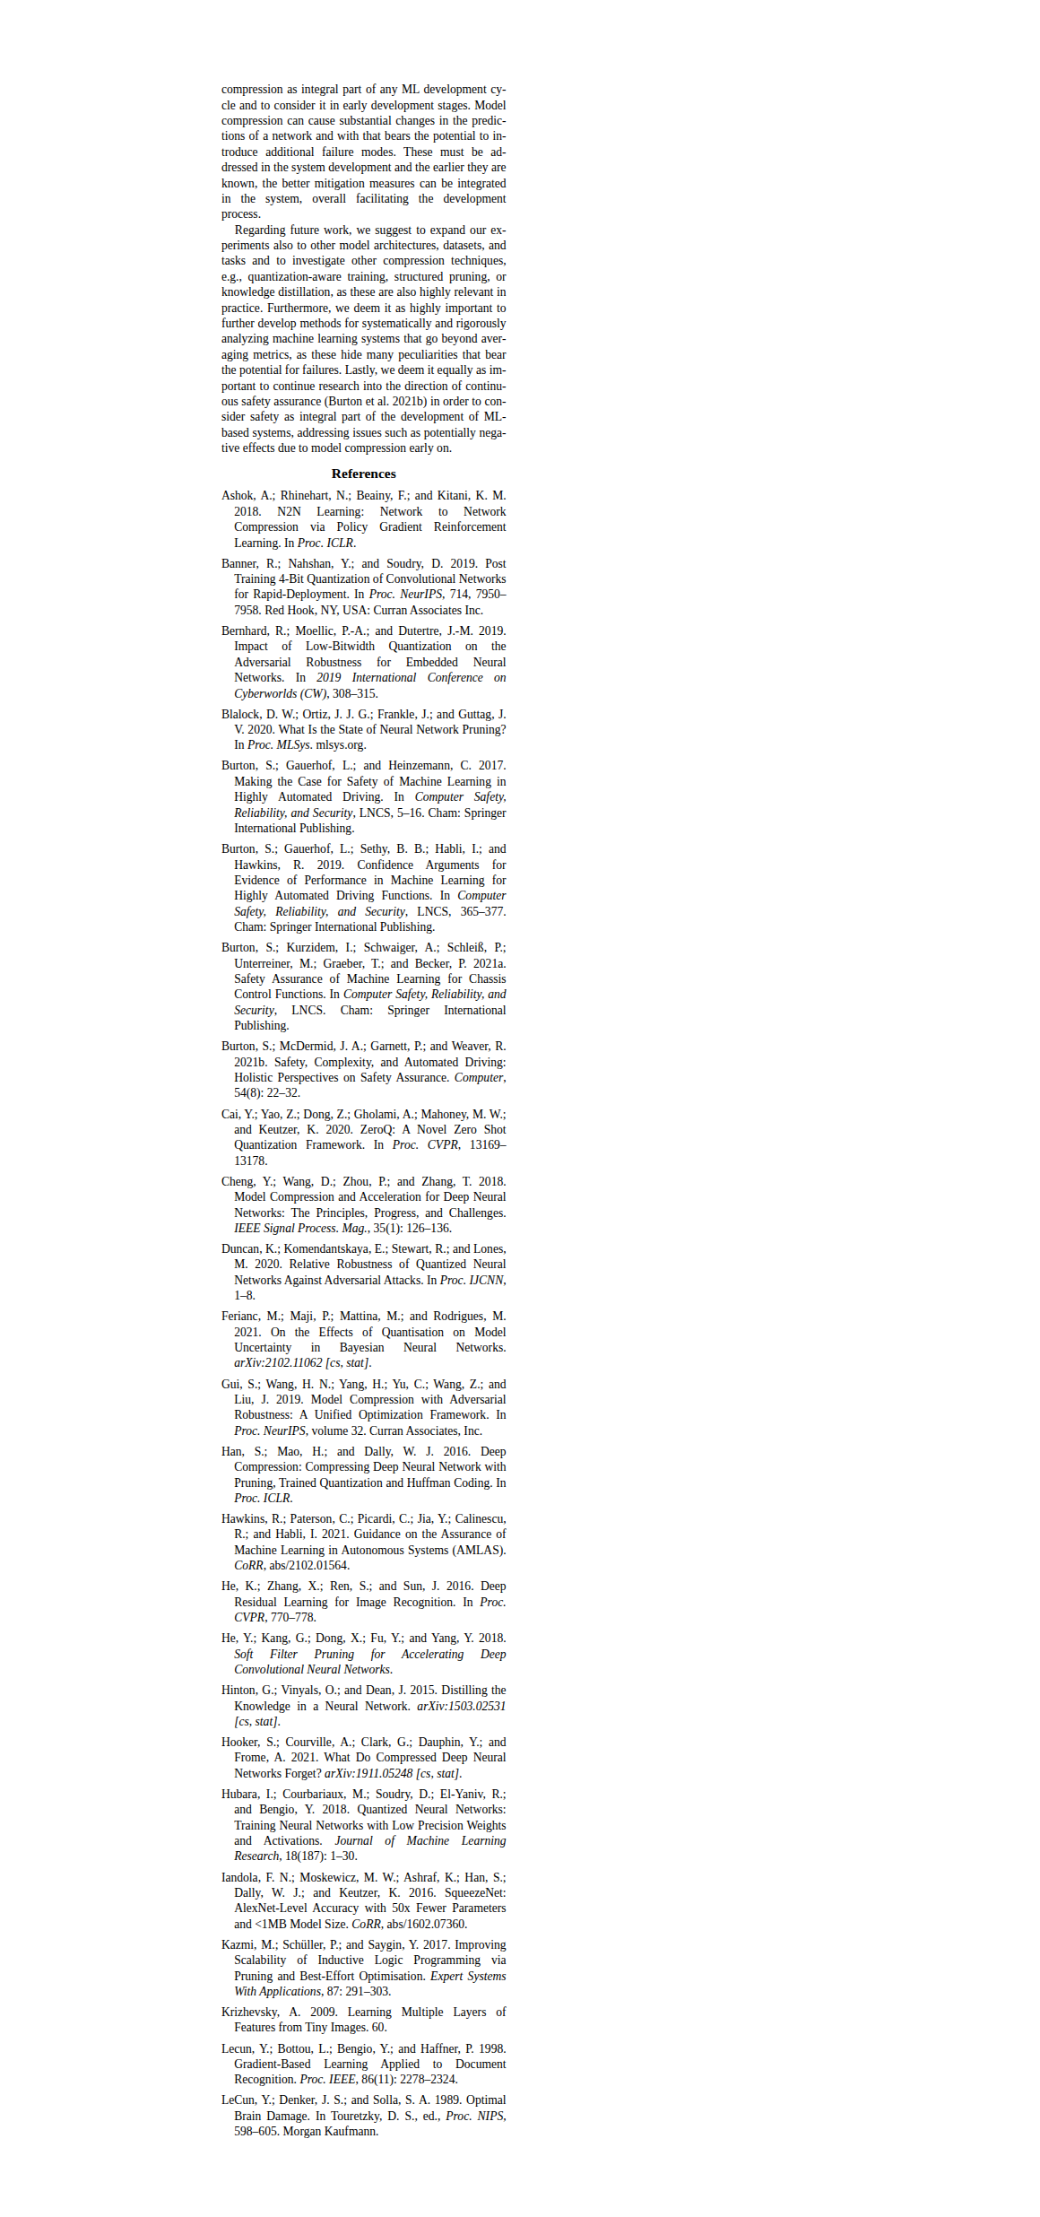compression as integral part of any ML development cycle and to consider it in early development stages. Model compression can cause substantial changes in the predictions of a network and with that bears the potential to introduce additional failure modes. These must be addressed in the system development and the earlier they are known, the better mitigation measures can be integrated in the system, overall facilitating the development process.
Regarding future work, we suggest to expand our experiments also to other model architectures, datasets, and tasks and to investigate other compression techniques, e.g., quantization-aware training, structured pruning, or knowledge distillation, as these are also highly relevant in practice. Furthermore, we deem it as highly important to further develop methods for systematically and rigorously analyzing machine learning systems that go beyond averaging metrics, as these hide many peculiarities that bear the potential for failures. Lastly, we deem it equally as important to continue research into the direction of continuous safety assurance (Burton et al. 2021b) in order to consider safety as integral part of the development of ML-based systems, addressing issues such as potentially negative effects due to model compression early on.
References
Ashok, A.; Rhinehart, N.; Beainy, F.; and Kitani, K. M. 2018. N2N Learning: Network to Network Compression via Policy Gradient Reinforcement Learning. In Proc. ICLR.
Banner, R.; Nahshan, Y.; and Soudry, D. 2019. Post Training 4-Bit Quantization of Convolutional Networks for Rapid-Deployment. In Proc. NeurIPS, 714, 7950–7958. Red Hook, NY, USA: Curran Associates Inc.
Bernhard, R.; Moellic, P.-A.; and Dutertre, J.-M. 2019. Impact of Low-Bitwidth Quantization on the Adversarial Robustness for Embedded Neural Networks. In 2019 International Conference on Cyberworlds (CW), 308–315.
Blalock, D. W.; Ortiz, J. J. G.; Frankle, J.; and Guttag, J. V. 2020. What Is the State of Neural Network Pruning? In Proc. MLSys. mlsys.org.
Burton, S.; Gauerhof, L.; and Heinzemann, C. 2017. Making the Case for Safety of Machine Learning in Highly Automated Driving. In Computer Safety, Reliability, and Security, LNCS, 5–16. Cham: Springer International Publishing.
Burton, S.; Gauerhof, L.; Sethy, B. B.; Habli, I.; and Hawkins, R. 2019. Confidence Arguments for Evidence of Performance in Machine Learning for Highly Automated Driving Functions. In Computer Safety, Reliability, and Security, LNCS, 365–377. Cham: Springer International Publishing.
Burton, S.; Kurzidem, I.; Schwaiger, A.; Schleiß, P.; Unterreiner, M.; Graeber, T.; and Becker, P. 2021a. Safety Assurance of Machine Learning for Chassis Control Functions. In Computer Safety, Reliability, and Security, LNCS. Cham: Springer International Publishing.
Burton, S.; McDermid, J. A.; Garnett, P.; and Weaver, R. 2021b. Safety, Complexity, and Automated Driving: Holistic Perspectives on Safety Assurance. Computer, 54(8): 22–32.
Cai, Y.; Yao, Z.; Dong, Z.; Gholami, A.; Mahoney, M. W.; and Keutzer, K. 2020. ZeroQ: A Novel Zero Shot Quantization Framework. In Proc. CVPR, 13169–13178.
Cheng, Y.; Wang, D.; Zhou, P.; and Zhang, T. 2018. Model Compression and Acceleration for Deep Neural Networks: The Principles, Progress, and Challenges. IEEE Signal Process. Mag., 35(1): 126–136.
Duncan, K.; Komendantskaya, E.; Stewart, R.; and Lones, M. 2020. Relative Robustness of Quantized Neural Networks Against Adversarial Attacks. In Proc. IJCNN, 1–8.
Ferianc, M.; Maji, P.; Mattina, M.; and Rodrigues, M. 2021. On the Effects of Quantisation on Model Uncertainty in Bayesian Neural Networks. arXiv:2102.11062 [cs, stat].
Gui, S.; Wang, H. N.; Yang, H.; Yu, C.; Wang, Z.; and Liu, J. 2019. Model Compression with Adversarial Robustness: A Unified Optimization Framework. In Proc. NeurIPS, volume 32. Curran Associates, Inc.
Han, S.; Mao, H.; and Dally, W. J. 2016. Deep Compression: Compressing Deep Neural Network with Pruning, Trained Quantization and Huffman Coding. In Proc. ICLR.
Hawkins, R.; Paterson, C.; Picardi, C.; Jia, Y.; Calinescu, R.; and Habli, I. 2021. Guidance on the Assurance of Machine Learning in Autonomous Systems (AMLAS). CoRR, abs/2102.01564.
He, K.; Zhang, X.; Ren, S.; and Sun, J. 2016. Deep Residual Learning for Image Recognition. In Proc. CVPR, 770–778.
He, Y.; Kang, G.; Dong, X.; Fu, Y.; and Yang, Y. 2018. Soft Filter Pruning for Accelerating Deep Convolutional Neural Networks.
Hinton, G.; Vinyals, O.; and Dean, J. 2015. Distilling the Knowledge in a Neural Network. arXiv:1503.02531 [cs, stat].
Hooker, S.; Courville, A.; Clark, G.; Dauphin, Y.; and Frome, A. 2021. What Do Compressed Deep Neural Networks Forget? arXiv:1911.05248 [cs, stat].
Hubara, I.; Courbariaux, M.; Soudry, D.; El-Yaniv, R.; and Bengio, Y. 2018. Quantized Neural Networks: Training Neural Networks with Low Precision Weights and Activations. Journal of Machine Learning Research, 18(187): 1–30.
Iandola, F. N.; Moskewicz, M. W.; Ashraf, K.; Han, S.; Dally, W. J.; and Keutzer, K. 2016. SqueezeNet: AlexNet-Level Accuracy with 50x Fewer Parameters and <1MB Model Size. CoRR, abs/1602.07360.
Kazmi, M.; Schüller, P.; and Saygin, Y. 2017. Improving Scalability of Inductive Logic Programming via Pruning and Best-Effort Optimisation. Expert Systems With Applications, 87: 291–303.
Krizhevsky, A. 2009. Learning Multiple Layers of Features from Tiny Images. 60.
Lecun, Y.; Bottou, L.; Bengio, Y.; and Haffner, P. 1998. Gradient-Based Learning Applied to Document Recognition. Proc. IEEE, 86(11): 2278–2324.
LeCun, Y.; Denker, J. S.; and Solla, S. A. 1989. Optimal Brain Damage. In Touretzky, D. S., ed., Proc. NIPS, 598–605. Morgan Kaufmann.